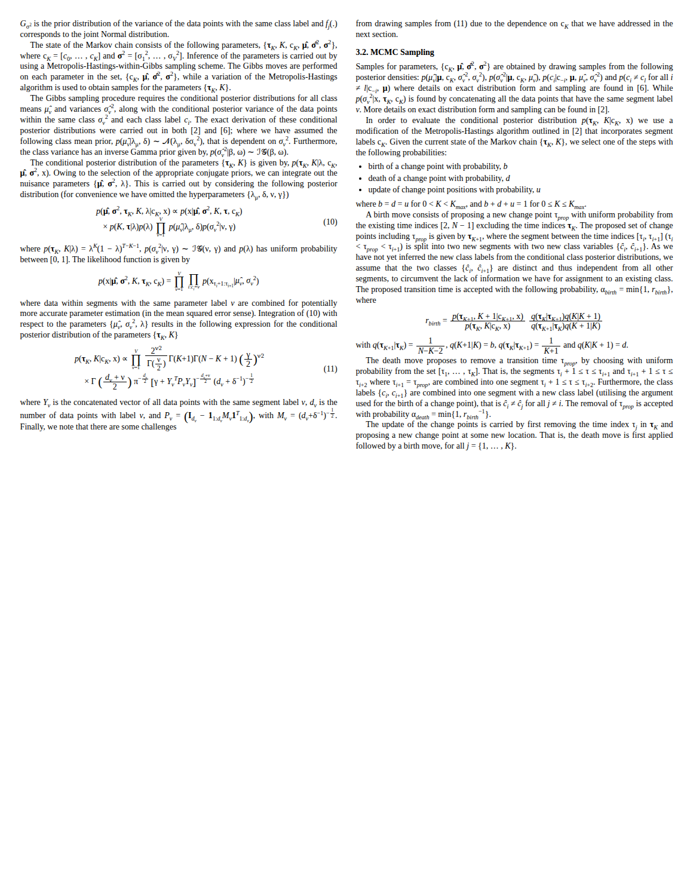Gσ2 is the prior distribution of the variance of the data points with the same class label and fj(.) corresponds to the joint Normal distribution.
The state of the Markov chain consists of the following parameters, {τK, K, cK, μ̂, σ̂2, σ2}, where cK = [c0, … , cK] and σ2 = [σ12, … , σV2]. Inference of the parameters is carried out by using a Metropolis-Hastings-within-Gibbs sampling scheme. The Gibbs moves are performed on each parameter in the set, {cK, μ̂, σ̂2, σ2}, while a variation of the Metropolis-Hastings algorithm is used to obtain samples for the parameters {τK, K}.
The Gibbs sampling procedure requires the conditional posterior distributions for all class means μ̂v and variances σ̂v2, along with the conditional posterior variance of the data points within the same class σv2 and each class label ci. The exact derivation of these conditional posterior distributions were carried out in both [2] and [6]; where we have assumed the following class mean prior, p(μ̂v|λμ, δ) ∼ 𝒩(λμ, δσv2), that is dependent on σv2. Furthermore, the class variance has an inverse Gamma prior given by, p(σ̂v2|β, ω) ∼ ℐ𝒢(β, ω).
The conditional posterior distribution of the parameters {τK, K} is given by, p(τK, K|λ, cK, μ̂, σ2, x). Owing to the selection of the appropriate conjugate priors, we can integrate out the nuisance parameters {μ̂, σ2, λ}. This is carried out by considering the following posterior distribution (for convenience we have omitted the hyperparameters {λμ, δ, ν, γ})
p(μ̂, σ2, τK, K, λ|cK, x) ∝ p(x|μ̂, σ2, K, τ, cK)
× p(K, τ|λ)p(λ) V∏v=1 p(μ̂v|λμ, δ)p(σv2|ν, γ)
(10)
where p(τK, K|λ) = λK(1 − λ)T−K−1, p(σv2|ν, γ) ∼ ℐ𝒢(ν, γ) and p(λ) has uniform probability between [0, 1]. The likelihood function is given by
p(x|μ̂, σ2, K, τK, cK) = V∏v=1 ∏i:ci=v p(xτi+1:τi+1|μ̂v, σv2)
where data within segments with the same parameter label v are combined for potentially more accurate parameter estimation (in the mean squared error sense). Integration of (10) with respect to the parameters {μ̂v, σv2, λ} results in the following expression for the conditional posterior distribution of the parameters {τK, K}
p(τK, K|cK, x) ∝ V∏v=1 2ν⁄2 Γ(ν 2) Γ(K+1)Γ(N − K + 1) (γ 2)ν⁄2
× Γ (dv + ν 2) π−dv 2 [γ + YvTPv Yv]−dv+ν 2 (dv + δ−1)−12
(11)
where Yv is the concatenated vector of all data points with the same segment label v, dv is the number of data points with label v, and Pv = (Idv − 11:dvMv 1T1:dv), with Mv = (dv+δ−1)−12. Finally, we note that there are some challenges
from drawing samples from (11) due to the dependence on cK that we have addressed in the next section.
3.2. MCMC Sampling
Samples for parameters, {cK, μ̂, σ̂2, σ2} are obtained by drawing samples from the following posterior densities: p(μ̂v|μ, cK, σ̂v2, σv2), p(σ̂v2|μ, cK, μ̂v), p(ci|c−i, μ, μ̂v, σ̂v2) and p(ci ≠ cl for all i ≠ l|c−i, μ) where details on exact distribution form and sampling are found in [6]. While p(σv2|x, τK, cK) is found by concatenating all the data points that have the same segment label v. More details on exact distribution form and sampling can be found in [2].
In order to evaluate the conditional posterior distribution p(τK, K|cK, x) we use a modification of the Metropolis-Hastings algorithm outlined in [2] that incorporates segment labels cK. Given the current state of the Markov chain {τK, K}, we select one of the steps with the following probabilities:
birth of a change point with probability, b
death of a change point with probability, d
update of change point positions with probability, u
where b = d = u for 0 < K < Kmax, and b + d + u = 1 for 0 ≤ K ≤ Kmax.
A birth move consists of proposing a new change point τprop with uniform probability from the existing time indices [2, N − 1] excluding the time indices τK. The proposed set of change points including τprop is given by τK+1, where the segment between the time indices [τi, τi+1] (τi < τprop < τi+1) is split into two new segments with two new class variables {ĉi, ĉi+1}. As we have not yet inferred the new class labels from the conditional class posterior distributions, we assume that the two classes {ĉi, ĉi+1} are distinct and thus independent from all other segments, to circumvent the lack of information we have for assignment to an existing class. The proposed transition time is accepted with the following probability, αbirth = min{1, rbirth}, where
rbirth = p(τK+1, K + 1|cK+1, x) p(τK, K|cK, x) q(τK|τK+1)q(K|K + 1) q(τK+1|τK)q(K + 1|K)
with q(τK+1|τK) = 1 N−K−2, q(K+1|K) = b, q(τK|τK+1) = 1 K+1 and q(K|K + 1) = d.
The death move proposes to remove a transition time τprop, by choosing with uniform probability from the set [τ1, … , τK]. That is, the segments τi + 1 ≤ τ ≤ τi+1 and τi+1 + 1 ≤ τ ≤ τi+2 where τi+1 = τprop, are combined into one segment τi + 1 ≤ τ ≤ τi+2. Furthermore, the class labels {ci, ci+1} are combined into one segment with a new class label (utilising the argument used for the birth of a change point), that is ĉi ≠ ĉj for all j ≠ i. The removal of τprop is accepted with probability αdeath = min{1, rbirth−1}.
The update of the change points is carried by first removing the time index τj in τK and proposing a new change point at some new location. That is, the death move is first applied followed by a birth move, for all j = {1, … , K}.